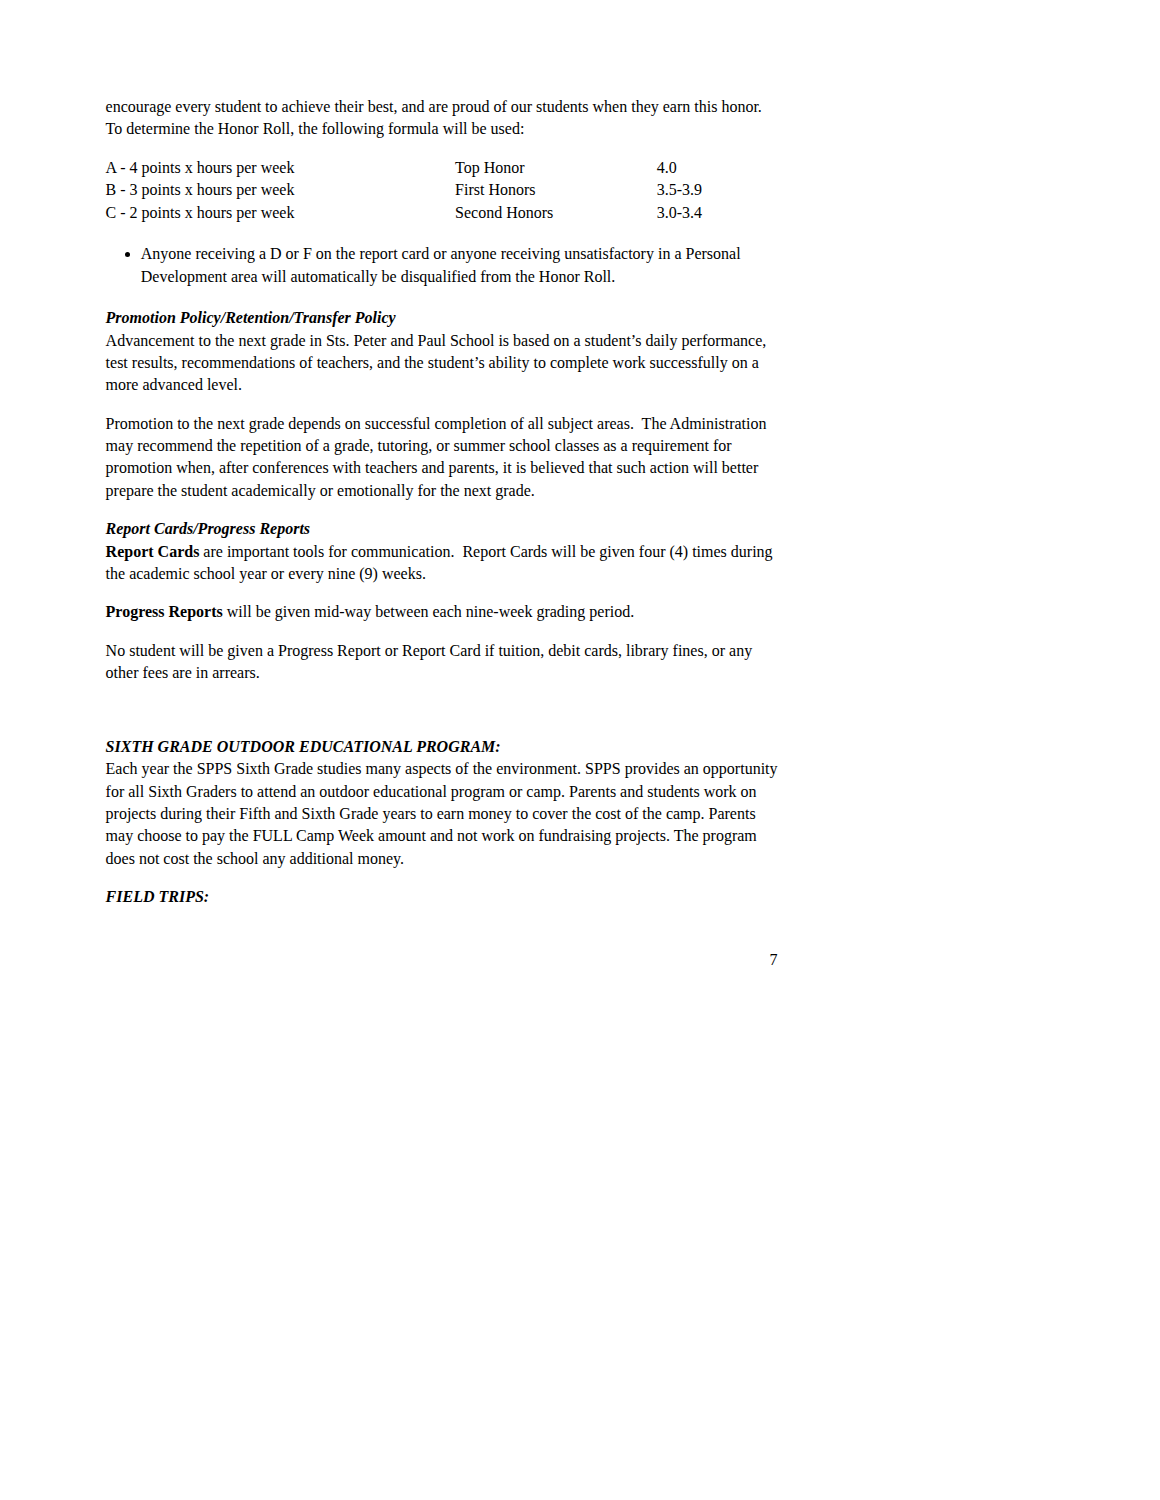encourage every student to achieve their best, and are proud of our students when they earn this honor. To determine the Honor Roll, the following formula will be used:
| A - 4 points x hours per week | Top Honor | 4.0 |
| B - 3 points x hours per week | First Honors | 3.5-3.9 |
| C - 2 points x hours per week | Second Honors | 3.0-3.4 |
Anyone receiving a D or F on the report card or anyone receiving unsatisfactory in a Personal Development area will automatically be disqualified from the Honor Roll.
Promotion Policy/Retention/Transfer Policy
Advancement to the next grade in Sts. Peter and Paul School is based on a student’s daily performance, test results, recommendations of teachers, and the student’s ability to complete work successfully on a more advanced level.
Promotion to the next grade depends on successful completion of all subject areas. The Administration may recommend the repetition of a grade, tutoring, or summer school classes as a requirement for promotion when, after conferences with teachers and parents, it is believed that such action will better prepare the student academically or emotionally for the next grade.
Report Cards/Progress Reports
Report Cards are important tools for communication. Report Cards will be given four (4) times during the academic school year or every nine (9) weeks.
Progress Reports will be given mid-way between each nine-week grading period.
No student will be given a Progress Report or Report Card if tuition, debit cards, library fines, or any other fees are in arrears.
SIXTH GRADE OUTDOOR EDUCATIONAL PROGRAM:
Each year the SPPS Sixth Grade studies many aspects of the environment. SPPS provides an opportunity for all Sixth Graders to attend an outdoor educational program or camp. Parents and students work on projects during their Fifth and Sixth Grade years to earn money to cover the cost of the camp. Parents may choose to pay the FULL Camp Week amount and not work on fundraising projects. The program does not cost the school any additional money.
FIELD TRIPS:
7